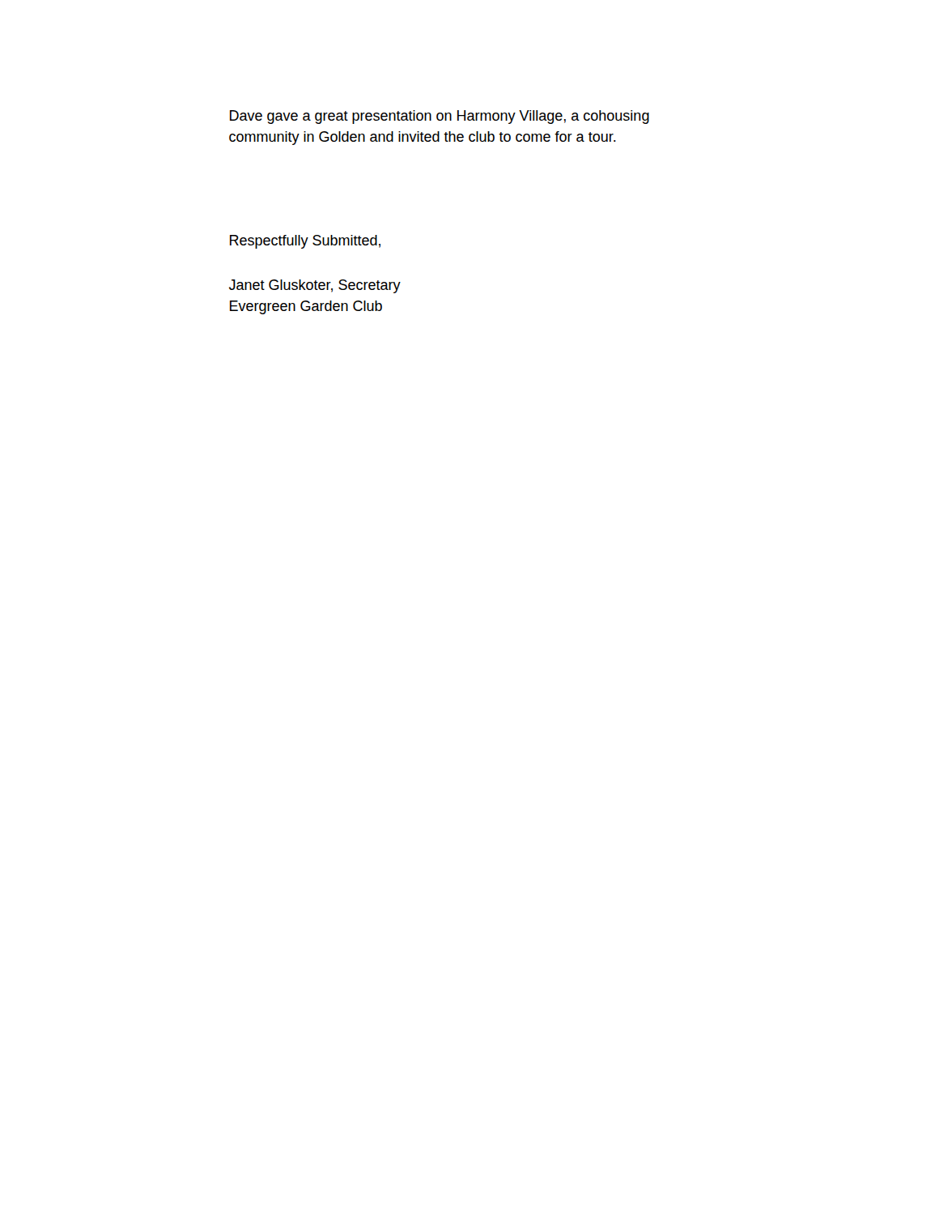Dave gave a great presentation on Harmony Village, a cohousing community in Golden and invited the club to come for a tour.
Respectfully Submitted,
Janet Gluskoter, Secretary
Evergreen Garden Club